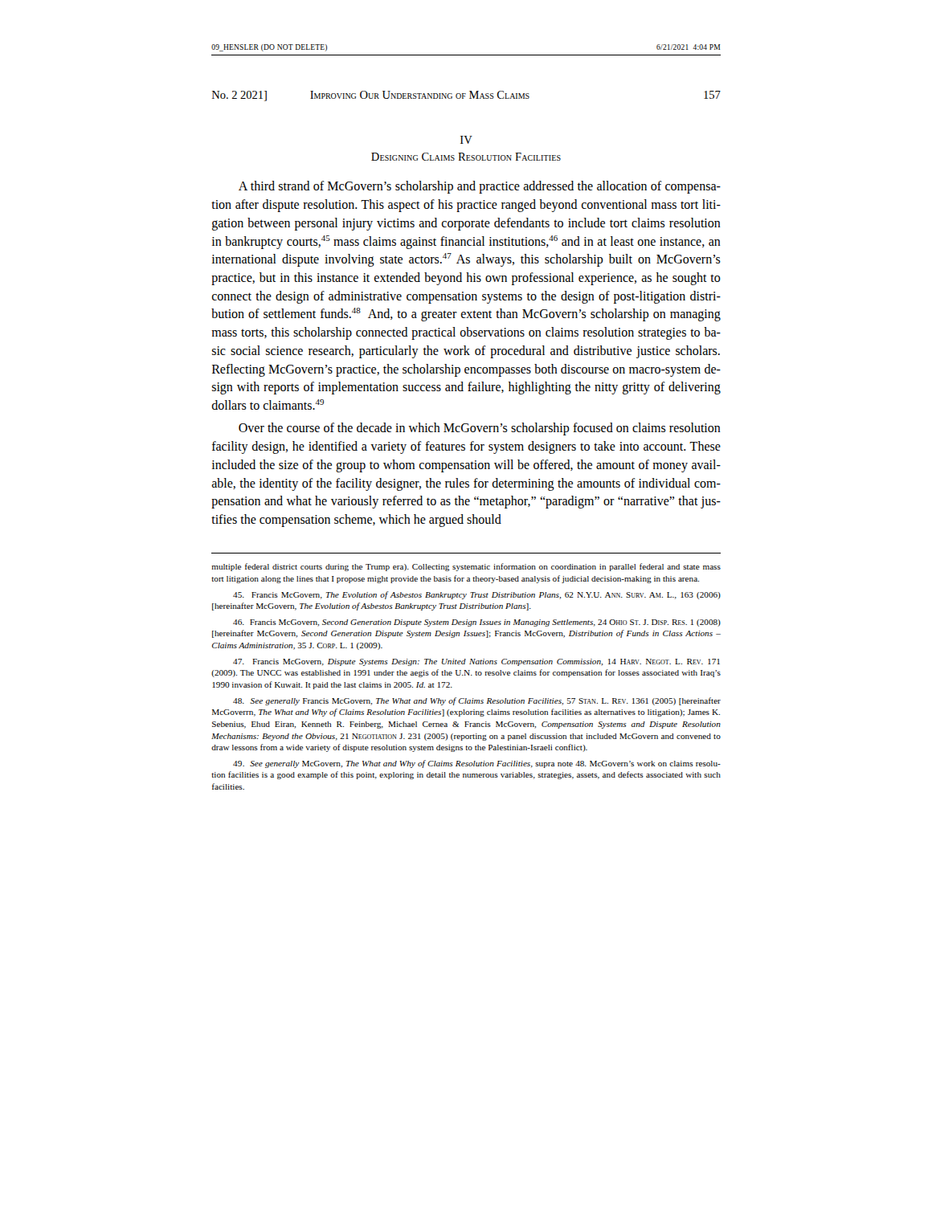09_Hensler (Do Not Delete) 6/21/2021 4:04 PM
No. 2 2021] Improving Our Understanding of Mass Claims 157
IV
Designing Claims Resolution Facilities
A third strand of McGovern’s scholarship and practice addressed the allocation of compensation after dispute resolution. This aspect of his practice ranged beyond conventional mass tort litigation between personal injury victims and corporate defendants to include tort claims resolution in bankruptcy courts,45 mass claims against financial institutions,46 and in at least one instance, an international dispute involving state actors.47 As always, this scholarship built on McGovern’s practice, but in this instance it extended beyond his own professional experience, as he sought to connect the design of administrative compensation systems to the design of post-litigation distribution of settlement funds.48 And, to a greater extent than McGovern’s scholarship on managing mass torts, this scholarship connected practical observations on claims resolution strategies to basic social science research, particularly the work of procedural and distributive justice scholars. Reflecting McGovern’s practice, the scholarship encompasses both discourse on macro-system design with reports of implementation success and failure, highlighting the nitty gritty of delivering dollars to claimants.49
Over the course of the decade in which McGovern’s scholarship focused on claims resolution facility design, he identified a variety of features for system designers to take into account. These included the size of the group to whom compensation will be offered, the amount of money available, the identity of the facility designer, the rules for determining the amounts of individual compensation and what he variously referred to as the “metaphor,” “paradigm” or “narrative” that justifies the compensation scheme, which he argued should
multiple federal district courts during the Trump era). Collecting systematic information on coordination in parallel federal and state mass tort litigation along the lines that I propose might provide the basis for a theory-based analysis of judicial decision-making in this arena.
45. Francis McGovern, The Evolution of Asbestos Bankruptcy Trust Distribution Plans, 62 N.Y.U. Ann. Surv. Am. L., 163 (2006) [hereinafter McGovern, The Evolution of Asbestos Bankruptcy Trust Distribution Plans].
46. Francis McGovern, Second Generation Dispute System Design Issues in Managing Settlements, 24 Ohio St. J. Disp. Res. 1 (2008) [hereinafter McGovern, Second Generation Dispute System Design Issues]; Francis McGovern, Distribution of Funds in Class Actions – Claims Administration, 35 J. Corp. L. 1 (2009).
47. Francis McGovern, Dispute Systems Design: The United Nations Compensation Commission, 14 Harv. Negot. L. Rev. 171 (2009). The UNCC was established in 1991 under the aegis of the U.N. to resolve claims for compensation for losses associated with Iraq’s 1990 invasion of Kuwait. It paid the last claims in 2005. Id. at 172.
48. See generally Francis McGovern, The What and Why of Claims Resolution Facilities, 57 Stan. L. Rev. 1361 (2005) [hereinafter McGoverrn, The What and Why of Claims Resolution Facilities] (exploring claims resolution facilities as alternatives to litigation); James K. Sebenius, Ehud Eiran, Kenneth R. Feinberg, Michael Cernea & Francis McGovern, Compensation Systems and Dispute Resolution Mechanisms: Beyond the Obvious, 21 Negotiation J. 231 (2005) (reporting on a panel discussion that included McGovern and convened to draw lessons from a wide variety of dispute resolution system designs to the Palestinian-Israeli conflict).
49. See generally McGovern, The What and Why of Claims Resolution Facilities, supra note 48. McGovern’s work on claims resolution facilities is a good example of this point, exploring in detail the numerous variables, strategies, assets, and defects associated with such facilities.